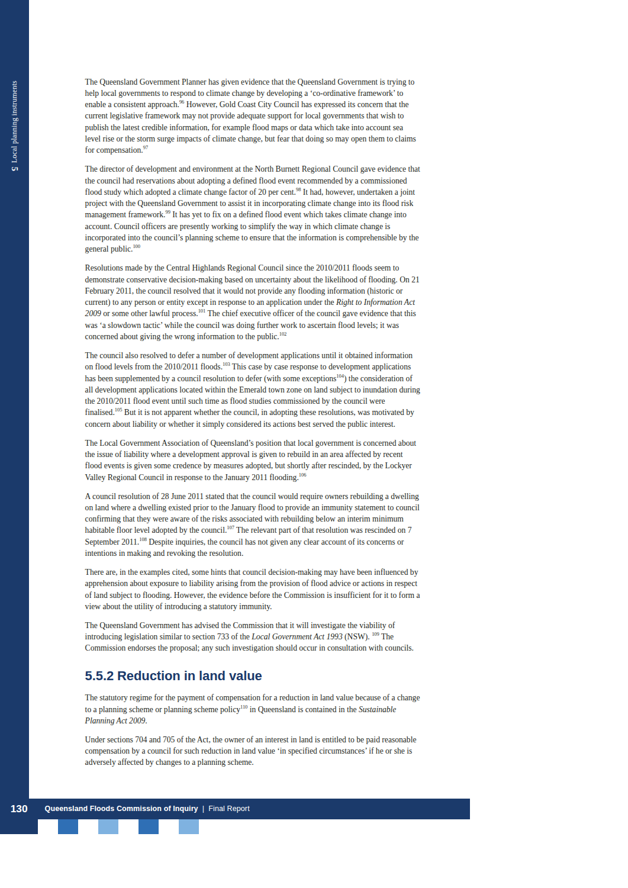5 Local planning instruments
The Queensland Government Planner has given evidence that the Queensland Government is trying to help local governments to respond to climate change by developing a ‘co-ordinative framework’ to enable a consistent approach.96 However, Gold Coast City Council has expressed its concern that the current legislative framework may not provide adequate support for local governments that wish to publish the latest credible information, for example flood maps or data which take into account sea level rise or the storm surge impacts of climate change, but fear that doing so may open them to claims for compensation.97
The director of development and environment at the North Burnett Regional Council gave evidence that the council had reservations about adopting a defined flood event recommended by a commissioned flood study which adopted a climate change factor of 20 per cent.98 It had, however, undertaken a joint project with the Queensland Government to assist it in incorporating climate change into its flood risk management framework.99 It has yet to fix on a defined flood event which takes climate change into account. Council officers are presently working to simplify the way in which climate change is incorporated into the council’s planning scheme to ensure that the information is comprehensible by the general public.100
Resolutions made by the Central Highlands Regional Council since the 2010/2011 floods seem to demonstrate conservative decision-making based on uncertainty about the likelihood of flooding. On 21 February 2011, the council resolved that it would not provide any flooding information (historic or current) to any person or entity except in response to an application under the Right to Information Act 2009 or some other lawful process.101 The chief executive officer of the council gave evidence that this was ‘a slowdown tactic’ while the council was doing further work to ascertain flood levels; it was concerned about giving the wrong information to the public.102
The council also resolved to defer a number of development applications until it obtained information on flood levels from the 2010/2011 floods.103 This case by case response to development applications has been supplemented by a council resolution to defer (with some exceptions104) the consideration of all development applications located within the Emerald town zone on land subject to inundation during the 2010/2011 flood event until such time as flood studies commissioned by the council were finalised.105 But it is not apparent whether the council, in adopting these resolutions, was motivated by concern about liability or whether it simply considered its actions best served the public interest.
The Local Government Association of Queensland’s position that local government is concerned about the issue of liability where a development approval is given to rebuild in an area affected by recent flood events is given some credence by measures adopted, but shortly after rescinded, by the Lockyer Valley Regional Council in response to the January 2011 flooding.106
A council resolution of 28 June 2011 stated that the council would require owners rebuilding a dwelling on land where a dwelling existed prior to the January flood to provide an immunity statement to council confirming that they were aware of the risks associated with rebuilding below an interim minimum habitable floor level adopted by the council.107 The relevant part of that resolution was rescinded on 7 September 2011.108 Despite inquiries, the council has not given any clear account of its concerns or intentions in making and revoking the resolution.
There are, in the examples cited, some hints that council decision-making may have been influenced by apprehension about exposure to liability arising from the provision of flood advice or actions in respect of land subject to flooding. However, the evidence before the Commission is insufficient for it to form a view about the utility of introducing a statutory immunity.
The Queensland Government has advised the Commission that it will investigate the viability of introducing legislation similar to section 733 of the Local Government Act 1993 (NSW). 109 The Commission endorses the proposal; any such investigation should occur in consultation with councils.
5.5.2 Reduction in land value
The statutory regime for the payment of compensation for a reduction in land value because of a change to a planning scheme or planning scheme policy110 in Queensland is contained in the Sustainable Planning Act 2009.
Under sections 704 and 705 of the Act, the owner of an interest in land is entitled to be paid reasonable compensation by a council for such reduction in land value ‘in specified circumstances’ if he or she is adversely affected by changes to a planning scheme.
130
Queensland Floods Commission of Inquiry | Final Report